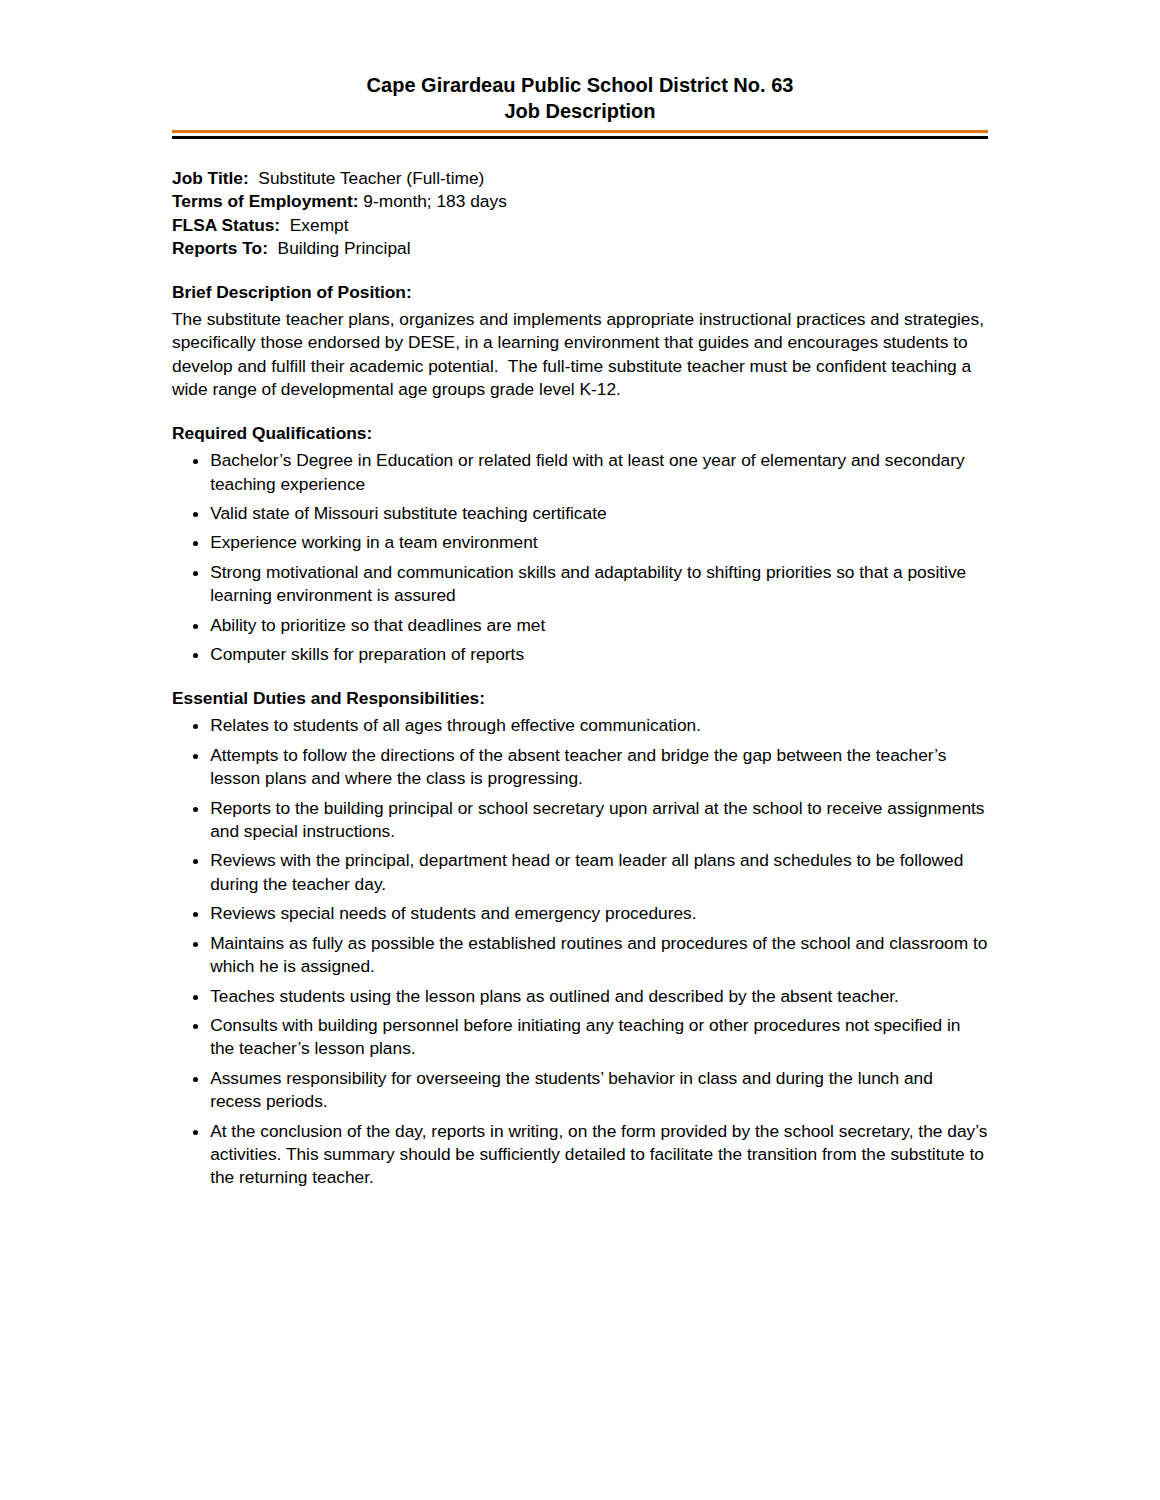Cape Girardeau Public School District No. 63
Job Description
Job Title: Substitute Teacher (Full-time)
Terms of Employment: 9-month; 183 days
FLSA Status: Exempt
Reports To: Building Principal
Brief Description of Position:
The substitute teacher plans, organizes and implements appropriate instructional practices and strategies, specifically those endorsed by DESE, in a learning environment that guides and encourages students to develop and fulfill their academic potential. The full-time substitute teacher must be confident teaching a wide range of developmental age groups grade level K-12.
Required Qualifications:
Bachelor’s Degree in Education or related field with at least one year of elementary and secondary teaching experience
Valid state of Missouri substitute teaching certificate
Experience working in a team environment
Strong motivational and communication skills and adaptability to shifting priorities so that a positive learning environment is assured
Ability to prioritize so that deadlines are met
Computer skills for preparation of reports
Essential Duties and Responsibilities:
Relates to students of all ages through effective communication.
Attempts to follow the directions of the absent teacher and bridge the gap between the teacher’s lesson plans and where the class is progressing.
Reports to the building principal or school secretary upon arrival at the school to receive assignments and special instructions.
Reviews with the principal, department head or team leader all plans and schedules to be followed during the teacher day.
Reviews special needs of students and emergency procedures.
Maintains as fully as possible the established routines and procedures of the school and classroom to which he is assigned.
Teaches students using the lesson plans as outlined and described by the absent teacher.
Consults with building personnel before initiating any teaching or other procedures not specified in the teacher’s lesson plans.
Assumes responsibility for overseeing the students’ behavior in class and during the lunch and recess periods.
At the conclusion of the day, reports in writing, on the form provided by the school secretary, the day’s activities. This summary should be sufficiently detailed to facilitate the transition from the substitute to the returning teacher.